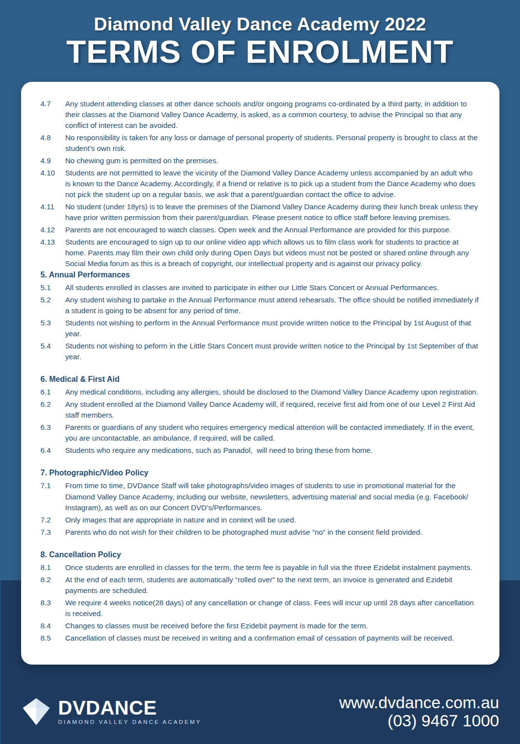Diamond Valley Dance Academy 2022
TERMS OF ENROLMENT
4.7 Any student attending classes at other dance schools and/or ongoing programs co-ordinated by a third party, in addition to their classes at the Diamond Valley Dance Academy, is asked, as a common courtesy, to advise the Principal so that any conflict of interest can be avoided.
4.8 No responsibility is taken for any loss or damage of personal property of students. Personal property is brought to class at the student’s own risk.
4.9 No chewing gum is permitted on the premises.
4.10 Students are not permitted to leave the vicinity of the Diamond Valley Dance Academy unless accompanied by an adult who is known to the Dance Academy. Accordingly, if a friend or relative is to pick up a student from the Dance Academy who does not pick the student up on a regular basis, we ask that a parent/guardian contact the office to advise.
4.11 No student (under 18yrs) is to leave the premises of the Diamond Valley Dance Academy during their lunch break unless they have prior written permission from their parent/guardian. Please present notice to office staff before leaving premises.
4.12 Parents are not encouraged to watch classes. Open week and the Annual Performance are provided for this purpose.
4.13 Students are encouraged to sign up to our online video app which allows us to film class work for students to practice at home. Parents may film their own child only during Open Days but videos must not be posted or shared online through any Social Media forum as this is a breach of copyright, our intellectual property and is against our privacy policy.
5. Annual Performances
5.1 All students enrolled in classes are invited to participate in either our Little Stars Concert or Annual Performances.
5.2 Any student wishing to partake in the Annual Performance must attend rehearsals. The office should be notified immediately if a student is going to be absent for any period of time.
5.3 Students not wishing to perform in the Annual Performance must provide written notice to the Principal by 1st August of that year.
5.4 Students not wishing to peform in the Little Stars Concert must provide written notice to the Principal by 1st September of that year.
6. Medical & First Aid
6.1 Any medical conditions, including any allergies, should be disclosed to the Diamond Valley Dance Academy upon registration.
6.2 Any student enrolled at the Diamond Valley Dance Academy will, if required, receive first aid from one of our Level 2 First Aid staff members.
6.3 Parents or guardians of any student who requires emergency medical attention will be contacted immediately. If in the event, you are uncontactable, an ambulance, if required, will be called.
6.4 Students who require any medications, such as Panadol, will need to bring these from home.
7. Photographic/Video Policy
7.1 From time to time, DVDance Staff will take photographs/video images of students to use in promotional material for the Diamond Valley Dance Academy, including our website, newsletters, advertising material and social media (e.g. Facebook/ Instagram), as well as on our Concert DVD’s/Performances.
7.2 Only images that are appropriate in nature and in context will be used.
7.3 Parents who do not wish for their children to be photographed must advise “no” in the consent field provided.
8. Cancellation Policy
8.1 Once students are enrolled in classes for the term, the term fee is payable in full via the three Ezidebit instalment payments.
8.2 At the end of each term, students are automatically “rolled over” to the next term, an invoice is generated and Ezidebit payments are scheduled.
8.3 We require 4 weeks notice(28 days) of any cancellation or change of class. Fees will incur up until 28 days after cancellation is received.
8.4 Changes to classes must be received before the first Ezidebit payment is made for the term.
8.5 Cancellation of classes must be received in writing and a confirmation email of cessation of payments will be received.
DV DANCE
Diamond Valley Dance Academy
www.dvdance.com.au
(03) 9467 1000